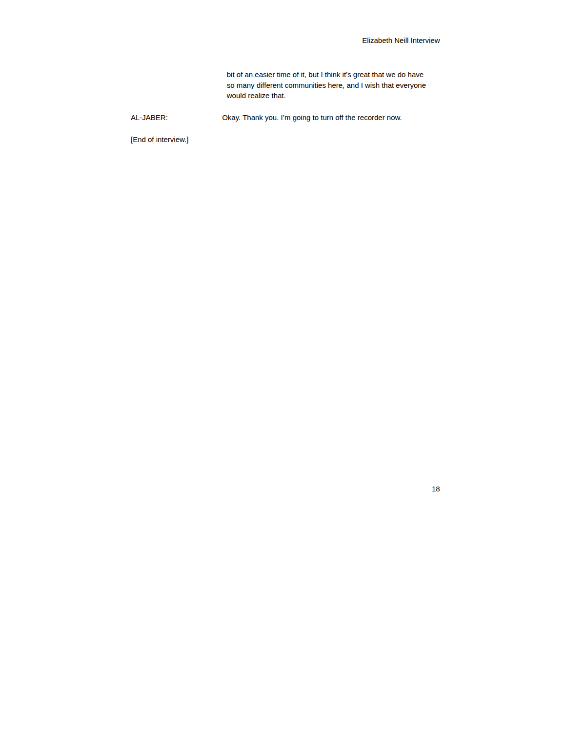Elizabeth Neill Interview
bit of an easier time of it, but I think it’s great that we do have so many different communities here, and I wish that everyone would realize that.
AL-JABER:
Okay. Thank you. I’m going to turn off the recorder now.
[End of interview.]
18